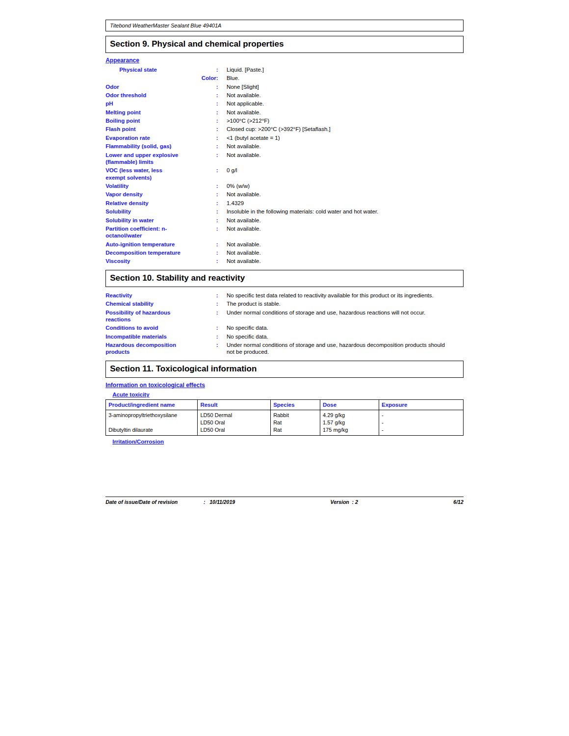Titebond WeatherMaster Sealant Blue 49401A
Section 9. Physical and chemical properties
Appearance
| Physical state | : | Liquid. [Paste.] |
| Color | : | Blue. |
| Odor | : | None [Slight] |
| Odor threshold | : | Not available. |
| pH | : | Not applicable. |
| Melting point | : | Not available. |
| Boiling point | : | >100°C (>212°F) |
| Flash point | : | Closed cup: >200°C (>392°F) [Setaflash.] |
| Evaporation rate | : | <1 (butyl acetate = 1) |
| Flammability (solid, gas) | : | Not available. |
| Lower and upper explosive (flammable) limits | : | Not available. |
| VOC (less water, less exempt solvents) | : | 0 g/l |
| Volatility | : | 0% (w/w) |
| Vapor density | : | Not available. |
| Relative density | : | 1.4329 |
| Solubility | : | Insoluble in the following materials: cold water and hot water. |
| Solubility in water | : | Not available. |
| Partition coefficient: n- octanol/water | : | Not available. |
| Auto-ignition temperature | : | Not available. |
| Decomposition temperature | : | Not available. |
| Viscosity | : | Not available. |
Section 10. Stability and reactivity
| Reactivity | : | No specific test data related to reactivity available for this product or its ingredients. |
| Chemical stability | : | The product is stable. |
| Possibility of hazardous reactions | : | Under normal conditions of storage and use, hazardous reactions will not occur. |
| Conditions to avoid | : | No specific data. |
| Incompatible materials | : | No specific data. |
| Hazardous decomposition products | : | Under normal conditions of storage and use, hazardous decomposition products should not be produced. |
Section 11. Toxicological information
Information on toxicological effects
Acute toxicity
| Product/ingredient name | Result | Species | Dose | Exposure |
| --- | --- | --- | --- | --- |
| 3-aminopropyltriethoxysilane Dibutyltin dilaurate | LD50 Dermal LD50 Oral LD50 Oral | Rabbit Rat Rat | 4.29 g/kg 1.57 g/kg 175 mg/kg | - - - |
Irritation/Corrosion
Date of issue/Date of revision : 10/11/2019
Version : 2
6/12